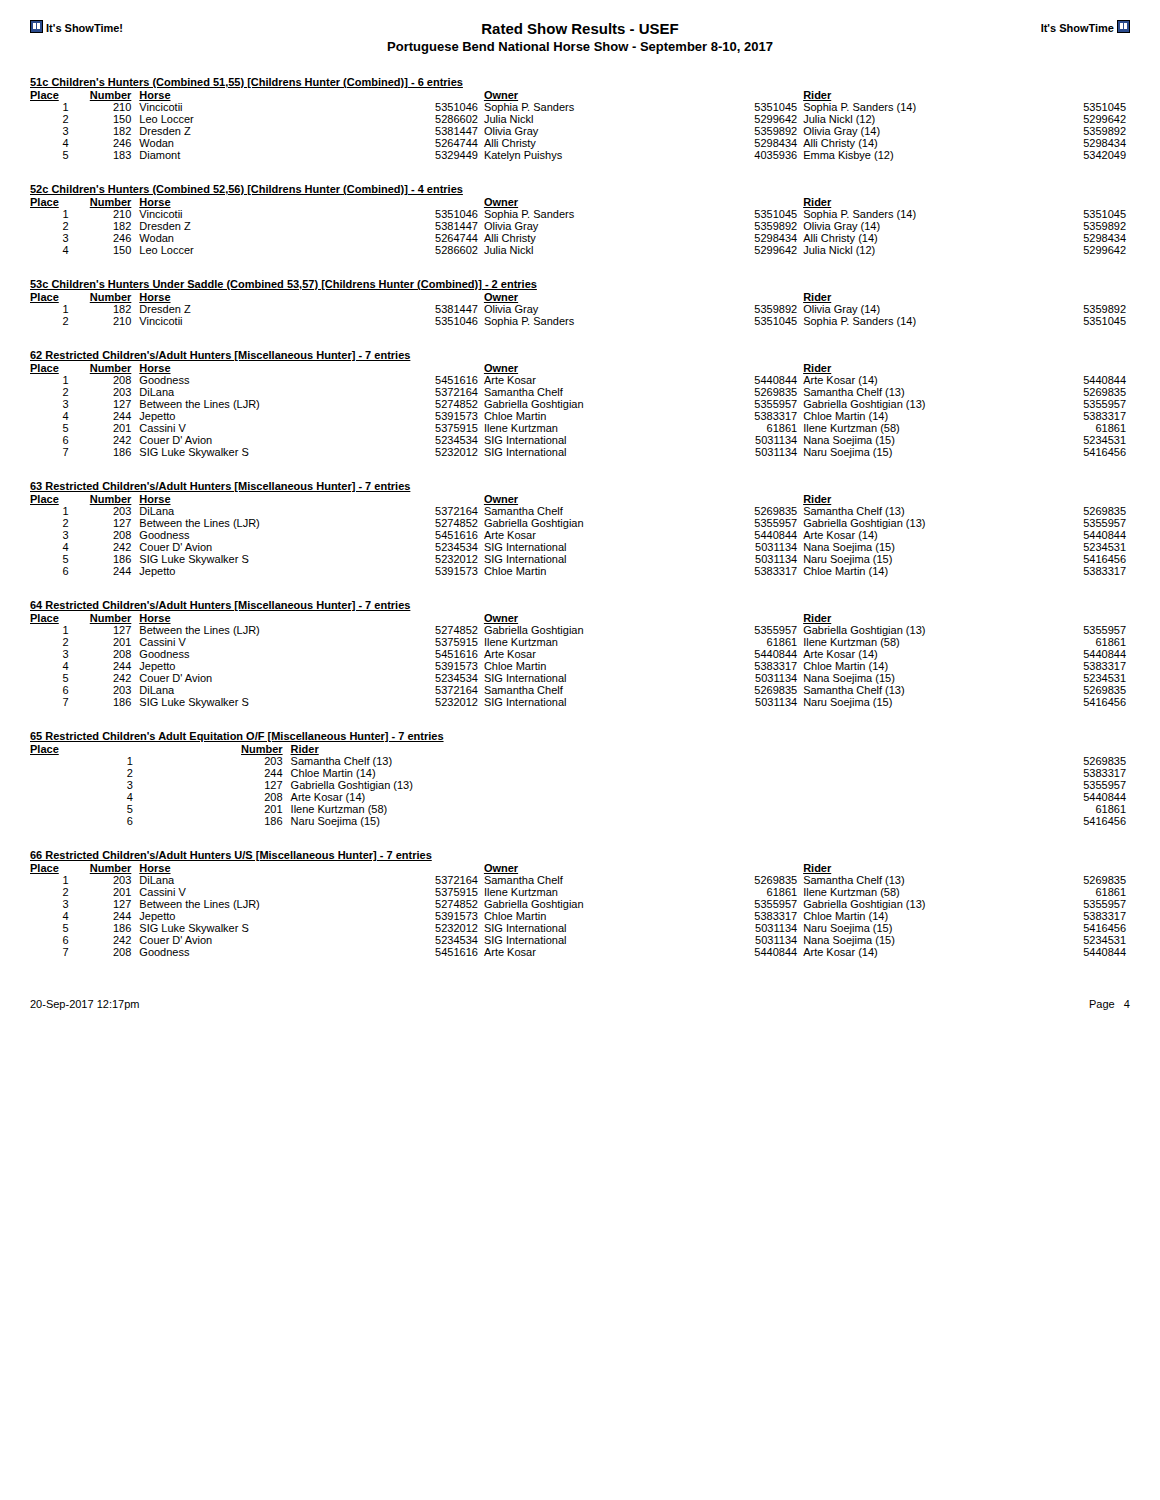It's ShowTime!
It's ShowTime
Rated Show Results - USEF
Portuguese Bend National Horse Show - September 8-10, 2017
51c Children's Hunters (Combined 51,55) [Childrens Hunter (Combined)] - 6 entries
| Place | Number | Horse | | Owner | | Rider | |
| --- | --- | --- | --- | --- | --- | --- | --- |
| 1 | 210 | Vincicotii | 5351046 | Sophia P. Sanders | 5351045 | Sophia P. Sanders (14) | 5351045 |
| 2 | 150 | Leo Loccer | 5286602 | Julia Nickl | 5299642 | Julia Nickl (12) | 5299642 |
| 3 | 182 | Dresden Z | 5381447 | Olivia Gray | 5359892 | Olivia Gray (14) | 5359892 |
| 4 | 246 | Wodan | 5264744 | Alli Christy | 5298434 | Alli Christy (14) | 5298434 |
| 5 | 183 | Diamont | 5329449 | Katelyn Puishys | 4035936 | Emma Kisbye (12) | 5342049 |
52c Children's Hunters (Combined 52,56) [Childrens Hunter (Combined)] - 4 entries
| Place | Number | Horse | | Owner | | Rider | |
| --- | --- | --- | --- | --- | --- | --- | --- |
| 1 | 210 | Vincicotii | 5351046 | Sophia P. Sanders | 5351045 | Sophia P. Sanders (14) | 5351045 |
| 2 | 182 | Dresden Z | 5381447 | Olivia Gray | 5359892 | Olivia Gray (14) | 5359892 |
| 3 | 246 | Wodan | 5264744 | Alli Christy | 5298434 | Alli Christy (14) | 5298434 |
| 4 | 150 | Leo Loccer | 5286602 | Julia Nickl | 5299642 | Julia Nickl (12) | 5299642 |
53c Children's Hunters Under Saddle (Combined 53,57) [Childrens Hunter (Combined)] - 2 entries
| Place | Number | Horse | | Owner | | Rider | |
| --- | --- | --- | --- | --- | --- | --- | --- |
| 1 | 182 | Dresden Z | 5381447 | Olivia Gray | 5359892 | Olivia Gray (14) | 5359892 |
| 2 | 210 | Vincicotii | 5351046 | Sophia P. Sanders | 5351045 | Sophia P. Sanders (14) | 5351045 |
62 Restricted Children's/Adult Hunters [Miscellaneous Hunter] - 7 entries
| Place | Number | Horse | | Owner | | Rider | |
| --- | --- | --- | --- | --- | --- | --- | --- |
| 1 | 208 | Goodness | 5451616 | Arte Kosar | 5440844 | Arte Kosar (14) | 5440844 |
| 2 | 203 | DiLana | 5372164 | Samantha Chelf | 5269835 | Samantha Chelf (13) | 5269835 |
| 3 | 127 | Between the Lines (LJR) | 5274852 | Gabriella Goshtigian | 5355957 | Gabriella Goshtigian (13) | 5355957 |
| 4 | 244 | Jepetto | 5391573 | Chloe Martin | 5383317 | Chloe Martin (14) | 5383317 |
| 5 | 201 | Cassini V | 5375915 | Ilene Kurtzman | 61861 | Ilene Kurtzman (58) | 61861 |
| 6 | 242 | Couer D' Avion | 5234534 | SIG International | 5031134 | Nana Soejima (15) | 5234531 |
| 7 | 186 | SIG Luke Skywalker S | 5232012 | SIG International | 5031134 | Naru Soejima (15) | 5416456 |
63 Restricted Children's/Adult Hunters [Miscellaneous Hunter] - 7 entries
| Place | Number | Horse | | Owner | | Rider | |
| --- | --- | --- | --- | --- | --- | --- | --- |
| 1 | 203 | DiLana | 5372164 | Samantha Chelf | 5269835 | Samantha Chelf (13) | 5269835 |
| 2 | 127 | Between the Lines (LJR) | 5274852 | Gabriella Goshtigian | 5355957 | Gabriella Goshtigian (13) | 5355957 |
| 3 | 208 | Goodness | 5451616 | Arte Kosar | 5440844 | Arte Kosar (14) | 5440844 |
| 4 | 242 | Couer D' Avion | 5234534 | SIG International | 5031134 | Nana Soejima (15) | 5234531 |
| 5 | 186 | SIG Luke Skywalker S | 5232012 | SIG International | 5031134 | Naru Soejima (15) | 5416456 |
| 6 | 244 | Jepetto | 5391573 | Chloe Martin | 5383317 | Chloe Martin (14) | 5383317 |
64 Restricted Children's/Adult Hunters [Miscellaneous Hunter] - 7 entries
| Place | Number | Horse | | Owner | | Rider | |
| --- | --- | --- | --- | --- | --- | --- | --- |
| 1 | 127 | Between the Lines (LJR) | 5274852 | Gabriella Goshtigian | 5355957 | Gabriella Goshtigian (13) | 5355957 |
| 2 | 201 | Cassini V | 5375915 | Ilene Kurtzman | 61861 | Ilene Kurtzman (58) | 61861 |
| 3 | 208 | Goodness | 5451616 | Arte Kosar | 5440844 | Arte Kosar (14) | 5440844 |
| 4 | 244 | Jepetto | 5391573 | Chloe Martin | 5383317 | Chloe Martin (14) | 5383317 |
| 5 | 242 | Couer D' Avion | 5234534 | SIG International | 5031134 | Nana Soejima (15) | 5234531 |
| 6 | 203 | DiLana | 5372164 | Samantha Chelf | 5269835 | Samantha Chelf (13) | 5269835 |
| 7 | 186 | SIG Luke Skywalker S | 5232012 | SIG International | 5031134 | Naru Soejima (15) | 5416456 |
65 Restricted Children's Adult Equitation O/F [Miscellaneous Hunter] - 7 entries
| Place | Number | Rider | |
| --- | --- | --- | --- |
| 1 | 203 | Samantha Chelf (13) | 5269835 |
| 2 | 244 | Chloe Martin (14) | 5383317 |
| 3 | 127 | Gabriella Goshtigian (13) | 5355957 |
| 4 | 208 | Arte Kosar (14) | 5440844 |
| 5 | 201 | Ilene Kurtzman (58) | 61861 |
| 6 | 186 | Naru Soejima (15) | 5416456 |
66 Restricted Children's/Adult Hunters U/S [Miscellaneous Hunter] - 7 entries
| Place | Number | Horse | | Owner | | Rider | |
| --- | --- | --- | --- | --- | --- | --- | --- |
| 1 | 203 | DiLana | 5372164 | Samantha Chelf | 5269835 | Samantha Chelf (13) | 5269835 |
| 2 | 201 | Cassini V | 5375915 | Ilene Kurtzman | 61861 | Ilene Kurtzman (58) | 61861 |
| 3 | 127 | Between the Lines (LJR) | 5274852 | Gabriella Goshtigian | 5355957 | Gabriella Goshtigian (13) | 5355957 |
| 4 | 244 | Jepetto | 5391573 | Chloe Martin | 5383317 | Chloe Martin (14) | 5383317 |
| 5 | 186 | SIG Luke Skywalker S | 5232012 | SIG International | 5031134 | Naru Soejima (15) | 5416456 |
| 6 | 242 | Couer D' Avion | 5234534 | SIG International | 5031134 | Nana Soejima (15) | 5234531 |
| 7 | 208 | Goodness | 5451616 | Arte Kosar | 5440844 | Arte Kosar (14) | 5440844 |
20-Sep-2017 12:17pm Page 4